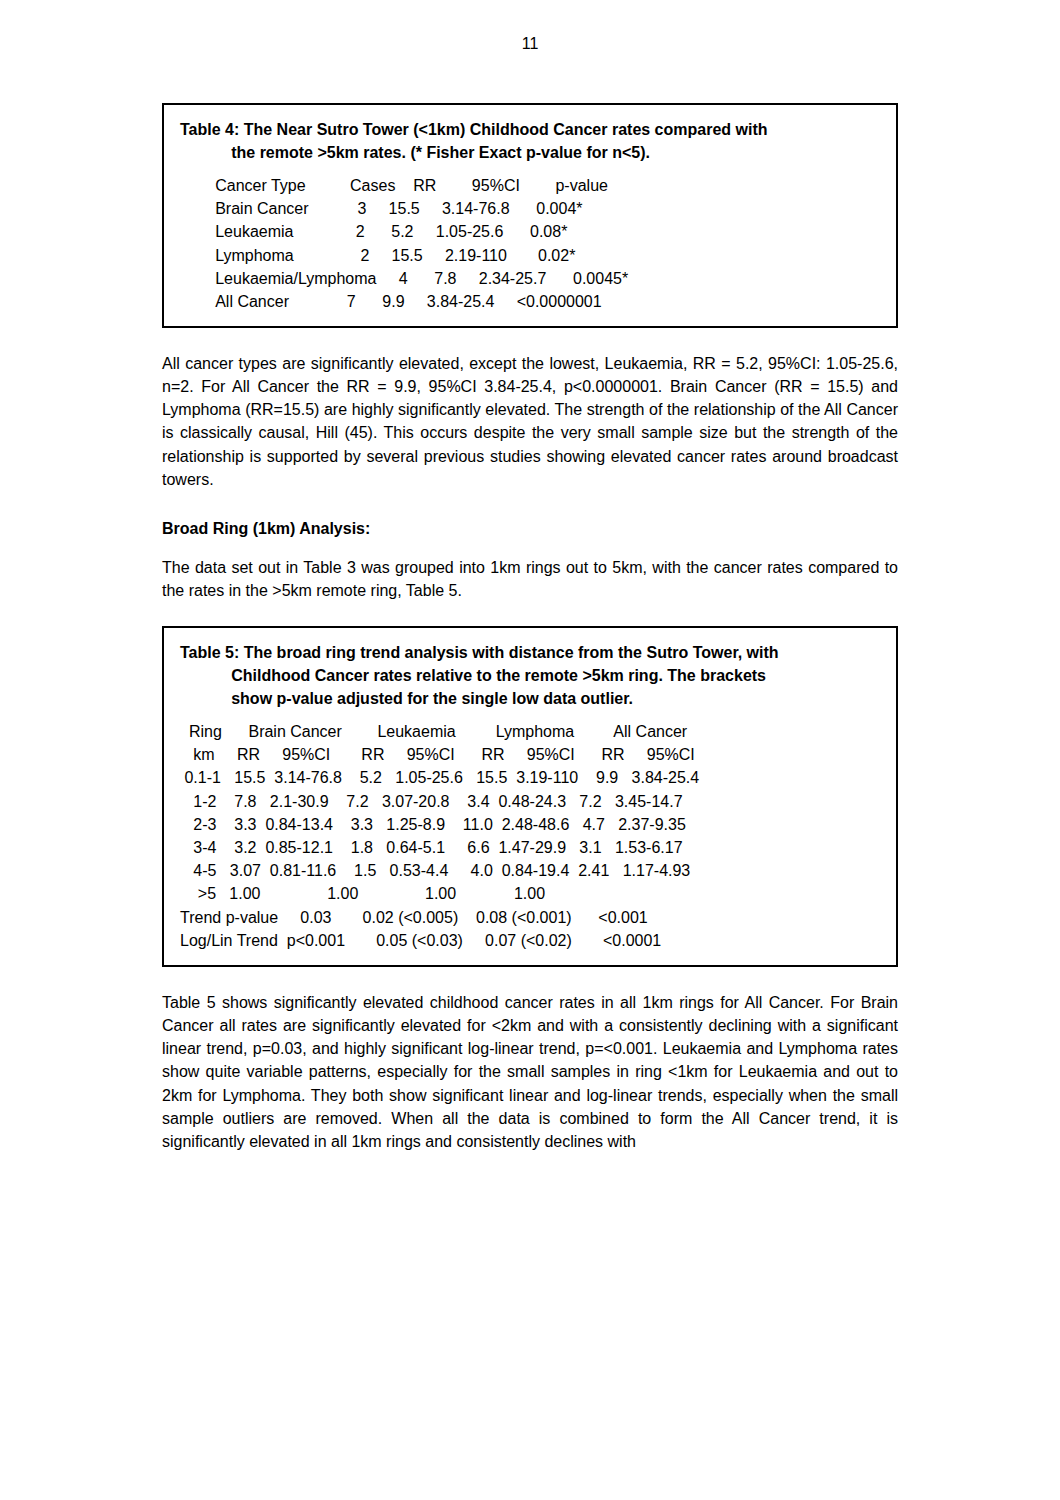11
Table 4: The Near Sutro Tower (<1km) Childhood Cancer rates compared with the remote >5km rates. (* Fisher Exact p-value for n<5).
Cancer Type          Cases    RR        95%CI        p-value
Brain Cancer           3     15.5     3.14-76.8      0.004*
Leukaemia              2      5.2     1.05-25.6      0.08*
Lymphoma               2     15.5     2.19-110       0.02*
Leukaemia/Lymphoma     4      7.8     2.34-25.7      0.0045*
All Cancer             7      9.9     3.84-25.4     <0.0000001
All cancer types are significantly elevated, except the lowest, Leukaemia, RR = 5.2, 95%CI: 1.05-25.6, n=2. For All Cancer the RR = 9.9, 95%CI 3.84-25.4, p<0.0000001. Brain Cancer (RR = 15.5) and Lymphoma (RR=15.5) are highly significantly elevated. The strength of the relationship of the All Cancer is classically causal, Hill (45). This occurs despite the very small sample size but the strength of the relationship is supported by several previous studies showing elevated cancer rates around broadcast towers.
Broad Ring (1km) Analysis:
The data set out in Table 3 was grouped into 1km rings out to 5km, with the cancer rates compared to the rates in the >5km remote ring, Table 5.
Table 5: The broad ring trend analysis with distance from the Sutro Tower, with Childhood Cancer rates relative to the remote >5km ring. The brackets show p-value adjusted for the single low data outlier.
  Ring      Brain Cancer        Leukaemia         Lymphoma         All Cancer
   km     RR     95%CI       RR     95%CI      RR     95%CI      RR     95%CI
 0.1-1   15.5  3.14-76.8    5.2   1.05-25.6   15.5  3.19-110    9.9   3.84-25.4
   1-2    7.8   2.1-30.9    7.2   3.07-20.8    3.4  0.48-24.3   7.2   3.45-14.7
   2-3    3.3  0.84-13.4    3.3   1.25-8.9    11.0  2.48-48.6   4.7   2.37-9.35
   3-4    3.2  0.85-12.1    1.8   0.64-5.1     6.6  1.47-29.9   3.1   1.53-6.17
   4-5   3.07  0.81-11.6    1.5   0.53-4.4     4.0  0.84-19.4  2.41   1.17-4.93
    >5   1.00               1.00               1.00             1.00
Trend p-value     0.03       0.02 (<0.005)    0.08 (<0.001)      <0.001
Log/Lin Trend  p<0.001       0.05 (<0.03)     0.07 (<0.02)       <0.0001
Table 5 shows significantly elevated childhood cancer rates in all 1km rings for All Cancer. For Brain Cancer all rates are significantly elevated for <2km and with a consistently declining with a significant linear trend, p=0.03, and highly significant log-linear trend, p=<0.001. Leukaemia and Lymphoma rates show quite variable patterns, especially for the small samples in ring <1km for Leukaemia and out to 2km for Lymphoma. They both show significant linear and log-linear trends, especially when the small sample outliers are removed. When all the data is combined to form the All Cancer trend, it is significantly elevated in all 1km rings and consistently declines with